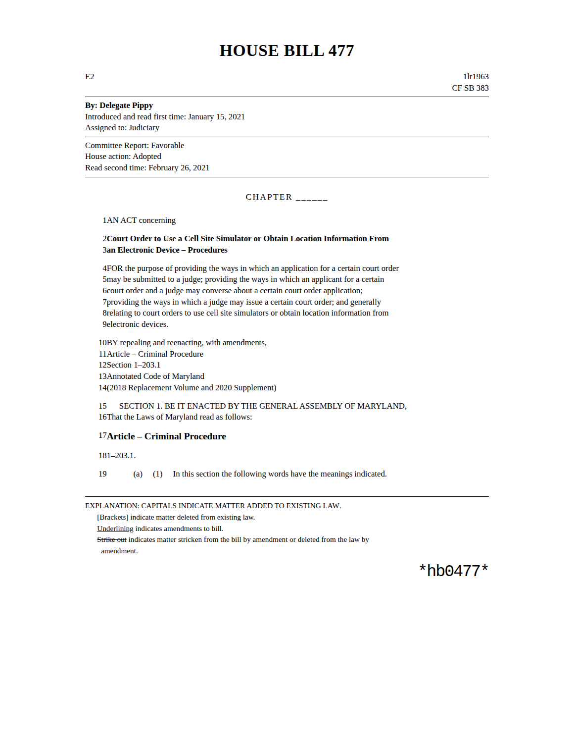HOUSE BILL 477
E2
1lr1963
CF SB 383
By: Delegate Pippy
Introduced and read first time: January 15, 2021
Assigned to: Judiciary
Committee Report: Favorable
House action: Adopted
Read second time: February 26, 2021
CHAPTER ______
| 1 | AN ACT concerning |
| 2 | Court Order to Use a Cell Site Simulator or Obtain Location Information From |
| 3 | an Electronic Device – Procedures |
| 4 | FOR the purpose of providing the ways in which an application for a certain court order |
| 5 | may be submitted to a judge; providing the ways in which an applicant for a certain |
| 6 | court order and a judge may converse about a certain court order application; |
| 7 | providing the ways in which a judge may issue a certain court order; and generally |
| 8 | relating to court orders to use cell site simulators or obtain location information from |
| 9 | electronic devices. |
| 10 | BY repealing and reenacting, with amendments, |
| 11 | Article – Criminal Procedure |
| 12 | Section 1–203.1 |
| 13 | Annotated Code of Maryland |
| 14 | (2018 Replacement Volume and 2020 Supplement) |
| 15 | SECTION 1. BE IT ENACTED BY THE GENERAL ASSEMBLY OF MARYLAND, |
| 16 | That the Laws of Maryland read as follows: |
| 17 | Article – Criminal Procedure |
| 18 | 1–203.1. |
| 19 | (a) (1) In this section the following words have the meanings indicated. |
EXPLANATION: C APITALS INDICATE MATTER ADDED TO EXISTING LAW.
[Brackets] indicate matter deleted from existing law.
Underlining indicates amendments to bill.
Strike out indicates matter stricken from the bill by amendment or deleted from the law by
amendment.
*hb0477*